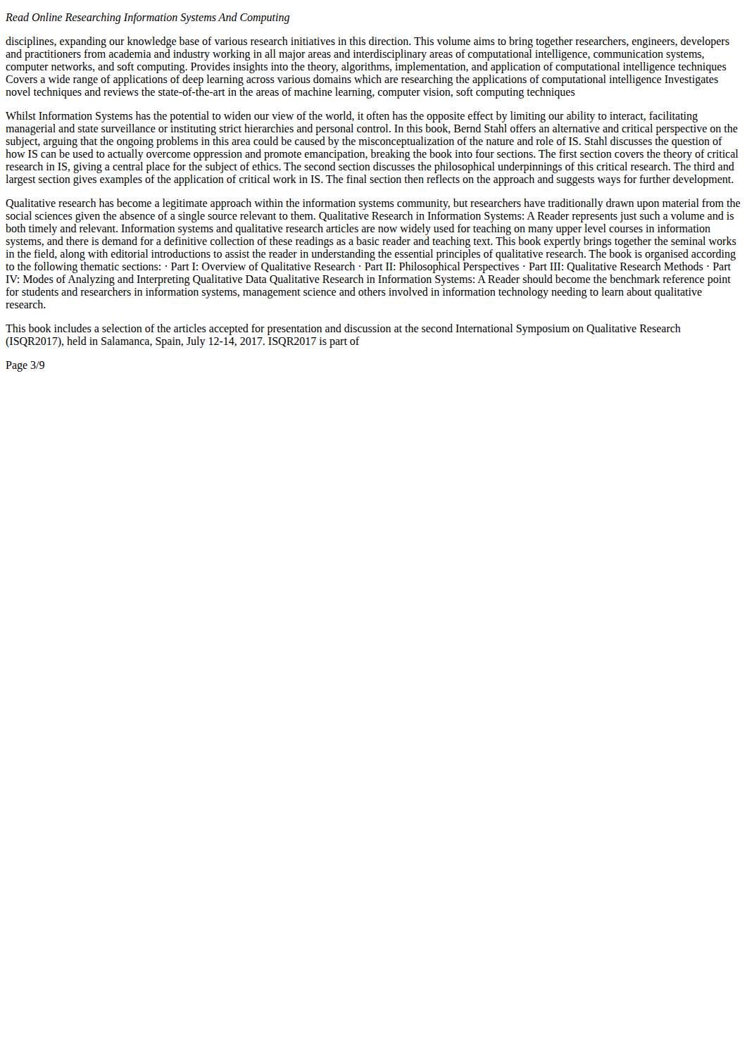Read Online Researching Information Systems And Computing
disciplines, expanding our knowledge base of various research initiatives in this direction. This volume aims to bring together researchers, engineers, developers and practitioners from academia and industry working in all major areas and interdisciplinary areas of computational intelligence, communication systems, computer networks, and soft computing. Provides insights into the theory, algorithms, implementation, and application of computational intelligence techniques Covers a wide range of applications of deep learning across various domains which are researching the applications of computational intelligence Investigates novel techniques and reviews the state-of-the-art in the areas of machine learning, computer vision, soft computing techniques
Whilst Information Systems has the potential to widen our view of the world, it often has the opposite effect by limiting our ability to interact, facilitating managerial and state surveillance or instituting strict hierarchies and personal control. In this book, Bernd Stahl offers an alternative and critical perspective on the subject, arguing that the ongoing problems in this area could be caused by the misconceptualization of the nature and role of IS. Stahl discusses the question of how IS can be used to actually overcome oppression and promote emancipation, breaking the book into four sections. The first section covers the theory of critical research in IS, giving a central place for the subject of ethics. The second section discusses the philosophical underpinnings of this critical research. The third and largest section gives examples of the application of critical work in IS. The final section then reflects on the approach and suggests ways for further development.
Qualitative research has become a legitimate approach within the information systems community, but researchers have traditionally drawn upon material from the social sciences given the absence of a single source relevant to them. Qualitative Research in Information Systems: A Reader represents just such a volume and is both timely and relevant. Information systems and qualitative research articles are now widely used for teaching on many upper level courses in information systems, and there is demand for a definitive collection of these readings as a basic reader and teaching text. This book expertly brings together the seminal works in the field, along with editorial introductions to assist the reader in understanding the essential principles of qualitative research. The book is organised according to the following thematic sections: · Part I: Overview of Qualitative Research · Part II: Philosophical Perspectives · Part III: Qualitative Research Methods · Part IV: Modes of Analyzing and Interpreting Qualitative Data Qualitative Research in Information Systems: A Reader should become the benchmark reference point for students and researchers in information systems, management science and others involved in information technology needing to learn about qualitative research.
This book includes a selection of the articles accepted for presentation and discussion at the second International Symposium on Qualitative Research (ISQR2017), held in Salamanca, Spain, July 12-14, 2017. ISQR2017 is part of
Page 3/9